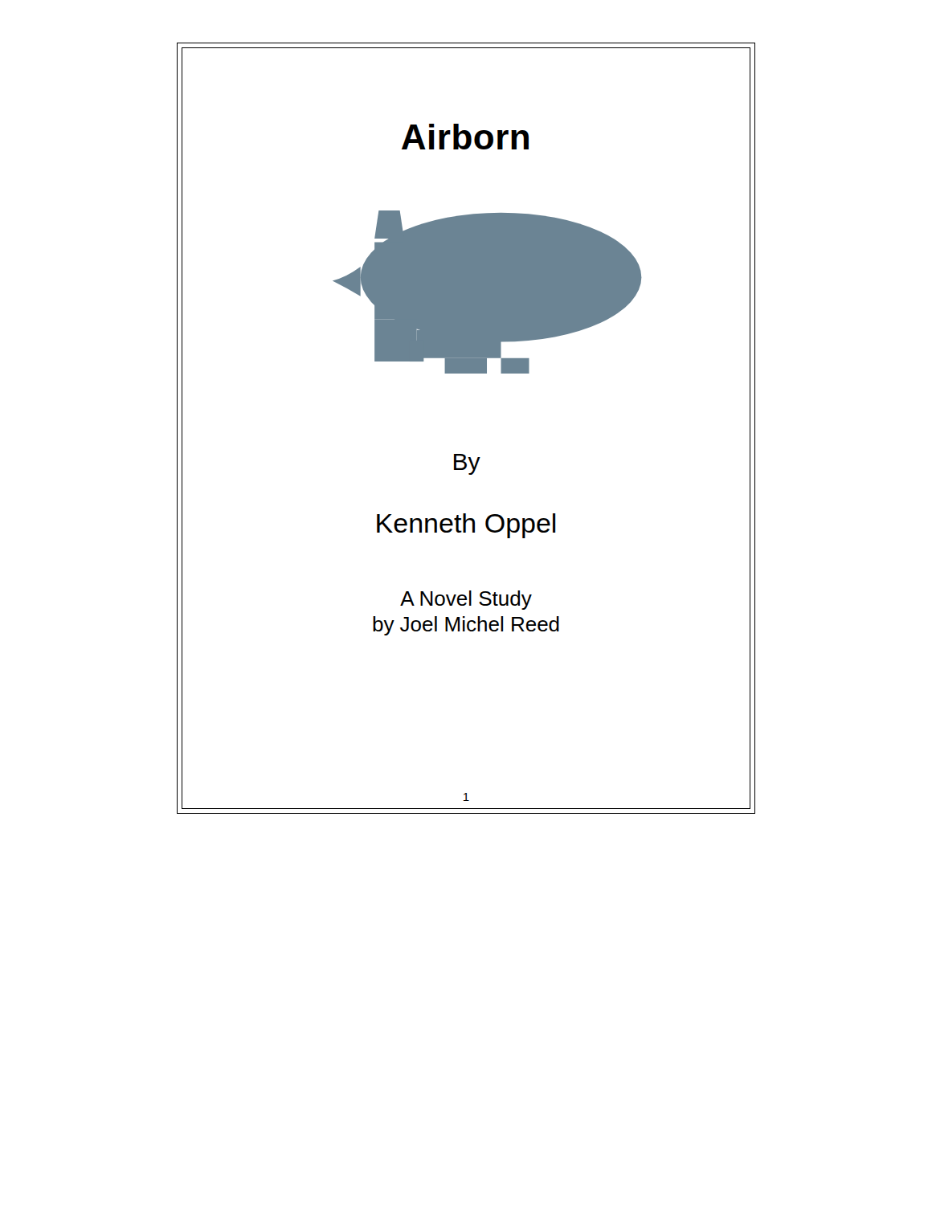Airborn
By
Kenneth Oppel
A Novel Study
by Joel Michel Reed
1